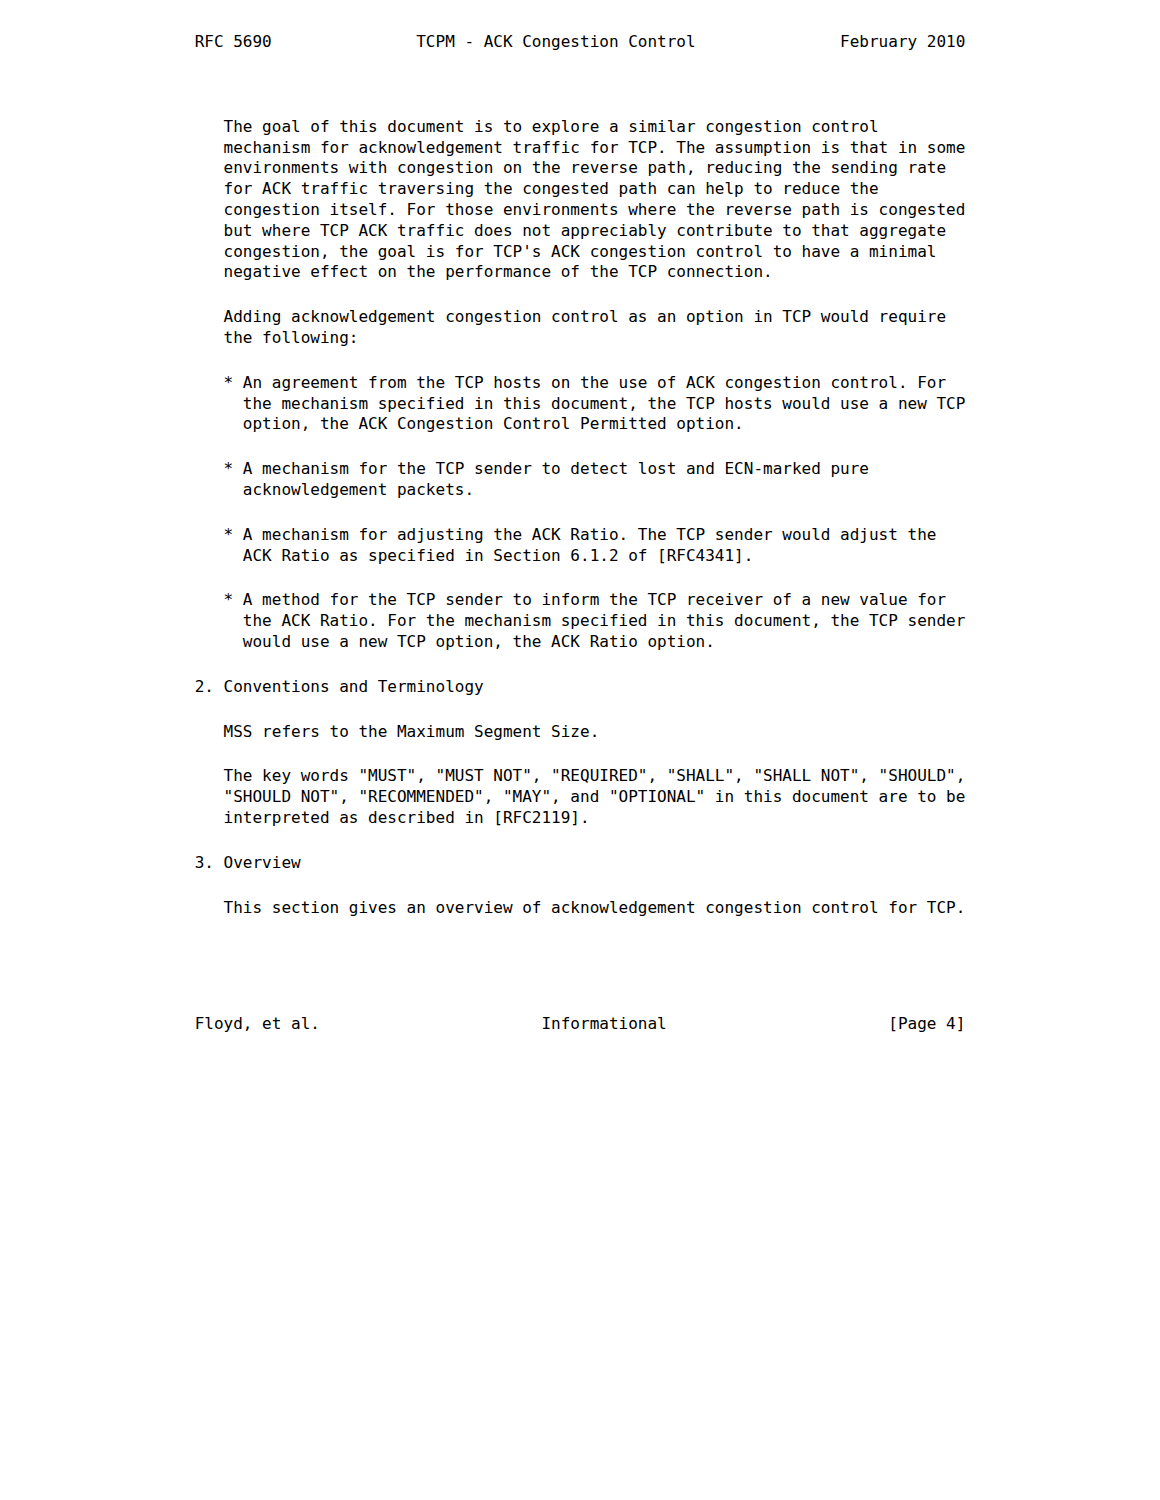RFC 5690 TCPM - ACK Congestion Control February 2010
The goal of this document is to explore a similar congestion control mechanism for acknowledgement traffic for TCP. The assumption is that in some environments with congestion on the reverse path, reducing the sending rate for ACK traffic traversing the congested path can help to reduce the congestion itself. For those environments where the reverse path is congested but where TCP ACK traffic does not appreciably contribute to that aggregate congestion, the goal is for TCP's ACK congestion control to have a minimal negative effect on the performance of the TCP connection.
Adding acknowledgement congestion control as an option in TCP would require the following:
* An agreement from the TCP hosts on the use of ACK congestion control. For the mechanism specified in this document, the TCP hosts would use a new TCP option, the ACK Congestion Control Permitted option.
* A mechanism for the TCP sender to detect lost and ECN-marked pure acknowledgement packets.
* A mechanism for adjusting the ACK Ratio. The TCP sender would adjust the ACK Ratio as specified in Section 6.1.2 of [RFC4341].
* A method for the TCP sender to inform the TCP receiver of a new value for the ACK Ratio. For the mechanism specified in this document, the TCP sender would use a new TCP option, the ACK Ratio option.
2. Conventions and Terminology
MSS refers to the Maximum Segment Size.
The key words "MUST", "MUST NOT", "REQUIRED", "SHALL", "SHALL NOT", "SHOULD", "SHOULD NOT", "RECOMMENDED", "MAY", and "OPTIONAL" in this document are to be interpreted as described in [RFC2119].
3. Overview
This section gives an overview of acknowledgement congestion control for TCP.
Floyd, et al. Informational [Page 4]